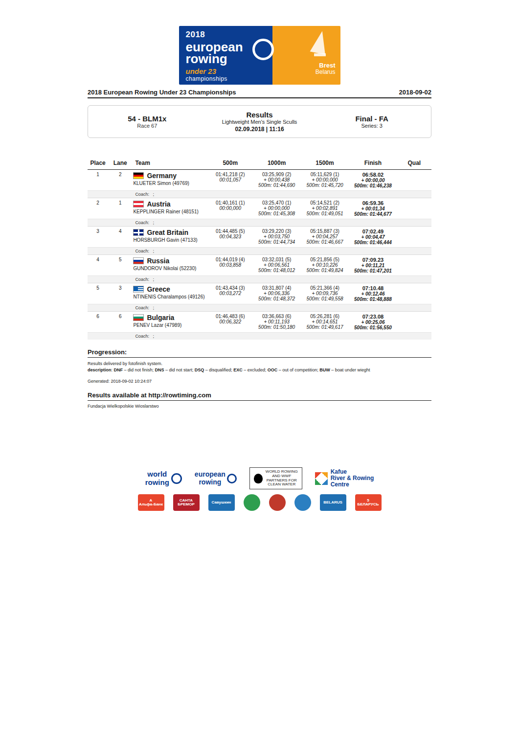2018 european rowing under 23 championships BrestBelarus
2018 European Rowing Under 23 Championships
2018-09-02
54 - BLM1x
Race 67
Results
Lightweight Men's Single Sculls
02.09.2018 | 11:16
Final - FA
Series: 3
| Place | Lane | Team | 500m | 1000m | 1500m | Finish | Qual |
| --- | --- | --- | --- | --- | --- | --- | --- |
| 1 | 2 | Germany KLUETER Simon (49769) | 01:41,218 (2) 00:01,057 | 03:25,909 (2) + 00:00,438 500m: 01:44,690 | 05:11,629 (1) + 00:00,000 500m: 01:45,720 | 06:58.02 + 00:00,00 500m: 01:46,238 | |
| | | Coach: ; | | | | | |
| 2 | 1 | Austria KEPPLINGER Rainer (48151) | 01:40,161 (1) 00:00,000 | 03:25,470 (1) + 00:00,000 500m: 01:45,308 | 05:14,521 (2) + 00:02,891 500m: 01:49,051 | 06:59.36 + 00:01,34 500m: 01:44,677 | |
| | | Coach: ; | | | | | |
| 3 | 4 | Great Britain HORSBURGH Gavin (47133) | 01:44,485 (5) 00:04,323 | 03:29,220 (3) + 00:03,750 500m: 01:44,734 | 05:15,887 (3) + 00:04,257 500m: 01:46,667 | 07:02.49 + 00:04,47 500m: 01:46,444 | |
| | | Coach: ; | | | | | |
| 4 | 5 | Russia GUNDOROV Nikolai (52230) | 01:44,019 (4) 00:03,858 | 03:32,031 (5) + 00:06,561 500m: 01:48,012 | 05:21,856 (5) + 00:10,226 500m: 01:49,824 | 07:09.23 + 00:11,21 500m: 01:47,201 | |
| | | Coach: ; | | | | | |
| 5 | 3 | Greece NTINENIS Charalampos (49126) | 01:43,434 (3) 00:03,272 | 03:31,807 (4) + 00:06,336 500m: 01:48,372 | 05:21,366 (4) + 00:09,736 500m: 01:49,558 | 07:10.48 + 00:12,46 500m: 01:48,888 | |
| | | Coach: ; | | | | | |
| 6 | 6 | Bulgaria PENEV Lazar (47989) | 01:46,483 (6) 00:06,322 | 03:36,663 (6) + 00:11,193 500m: 01:50,180 | 05:26,281 (6) + 00:14,651 500m: 01:49,617 | 07:23.08 + 00:25,06 500m: 01:56,550 | |
| | | Coach: ; | | | | | |
Progression:
Results delivered by fotofinish system.
description: DNF – did not finish; DNS – did not start; DSQ – disqualified; EXC – excluded; OOC – out of competition; BUW – boat under wieght
Generated: 2018-09-02 10:24:07
Results available at http://rowtiming.com
Fundacja Wielkopolskie Wioslarstwo
world
rowing
european
rowing
WORLD ROWING
AND WWF
PARTNERS FOR
CLEAN WATER
Kafue
River & Rowing
Centre
A
Альфа-Банк
САНТА
БРЕМОР
Савушкин
BELARUS
5
БЕЛАРУСЬ